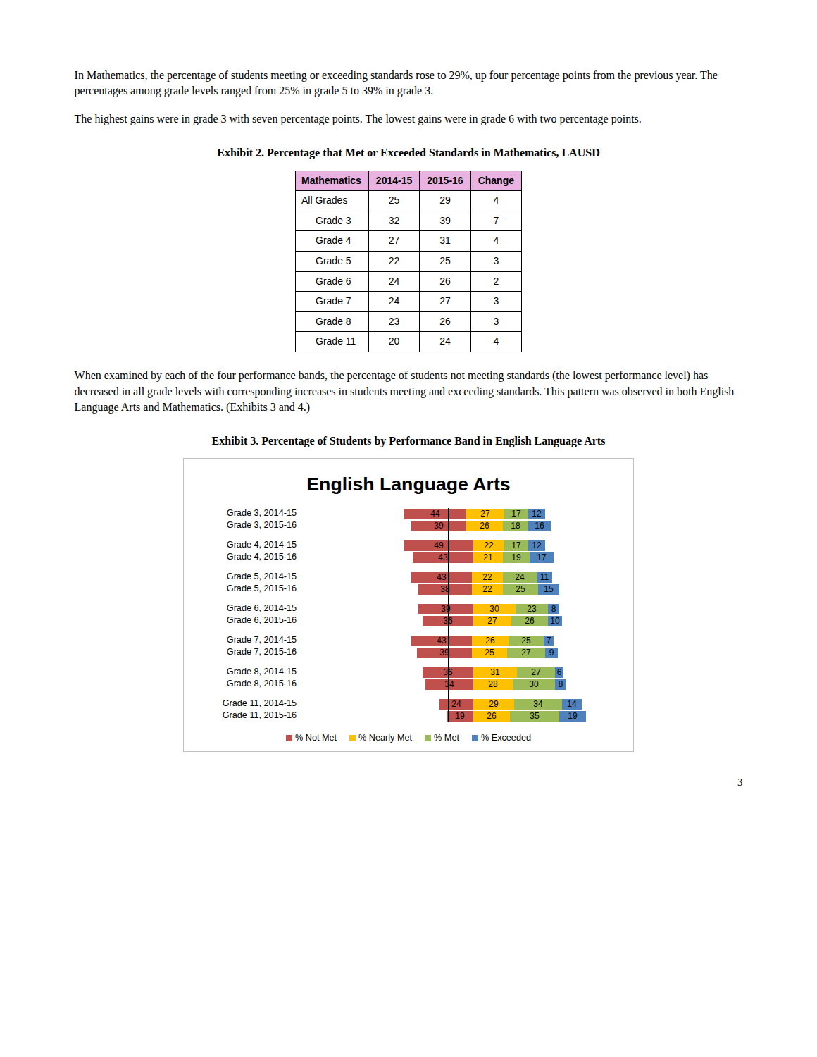In Mathematics, the percentage of students meeting or exceeding standards rose to 29%, up four percentage points from the previous year. The percentages among grade levels ranged from 25% in grade 5 to 39% in grade 3.
The highest gains were in grade 3 with seven percentage points. The lowest gains were in grade 6 with two percentage points.
Exhibit 2. Percentage that Met or Exceeded Standards in Mathematics, LAUSD
| Mathematics | 2014-15 | 2015-16 | Change |
| --- | --- | --- | --- |
| All Grades | 25 | 29 | 4 |
| Grade 3 | 32 | 39 | 7 |
| Grade 4 | 27 | 31 | 4 |
| Grade 5 | 22 | 25 | 3 |
| Grade 6 | 24 | 26 | 2 |
| Grade 7 | 24 | 27 | 3 |
| Grade 8 | 23 | 26 | 3 |
| Grade 11 | 20 | 24 | 4 |
When examined by each of the four performance bands, the percentage of students not meeting standards (the lowest performance level) has decreased in all grade levels with corresponding increases in students meeting and exceeding standards. This pattern was observed in both English Language Arts and Mathematics. (Exhibits 3 and 4.)
Exhibit 3. Percentage of Students by Performance Band in English Language Arts
English Language Arts
Grade 3, 2014-15
44
27
17
12
Grade 3, 2015-16
39
26
18
16
Grade 4, 2014-15
49
22
17
12
Grade 4, 2015-16
43
21
19
17
Grade 5, 2014-15
43
22
24
11
Grade 5, 2015-16
38
22
25
15
Grade 6, 2014-15
39
30
23
8
Grade 6, 2015-16
36
27
26
10
Grade 7, 2014-15
43
26
25
7
Grade 7, 2015-16
39
25
27
9
Grade 8, 2014-15
36
31
27
6
Grade 8, 2015-16
34
28
30
8
Grade 11, 2014-15
24
29
34
14
Grade 11, 2015-16
19
26
35
19
% Not Met
% Nearly Met
% Met
% Exceeded
3